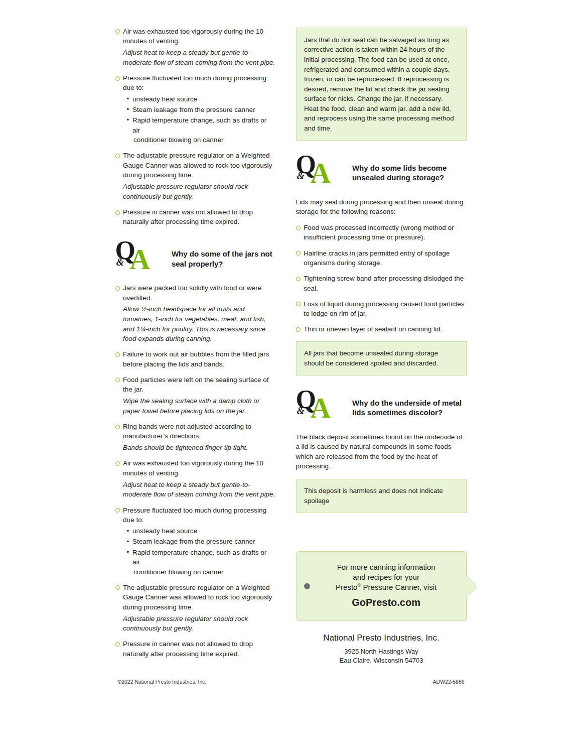Air was exhausted too vigorously during the 10 minutes of venting.
Adjust heat to keep a steady but gentle-to-moderate flow of steam coming from the vent pipe.
Pressure fluctuated too much during processing due to:
unsteady heat source
Steam leakage from the pressure canner
Rapid temperature change, such as drafts or airconditioner blowing on canner
The adjustable pressure regulator on a Weighted Gauge Canner was allowed to rock too vigorously during processing time.
Adjustable pressure regulator should rock continuously but gently.
Pressure in canner was not allowed to drop naturally after processing time expired.
Q & A
Why do some of the jars not seal properly?
Jars were packed too solidly with food or were overfilled.
Allow ½-inch headspace for all fruits and tomatoes, 1-inch for vegetables, meat, and fish, and 1¼-inch for poultry. This is necessary since food expands during canning.
Failure to work out air bubbles from the filled jars before placing the lids and bands.
Food particles were left on the sealing surface of the jar.
Wipe the sealing surface with a damp cloth or paper towel before placing lids on the jar.
Ring bands were not adjusted according to manufacturer’s directions.
Bands should be tightened finger-tip tight.
Air was exhausted too vigorously during the 10 minutes of venting.
Adjust heat to keep a steady but gentle-to-moderate flow of steam coming from the vent pipe.
Pressure fluctuated too much during processing due to:
unsteady heat source
Steam leakage from the pressure canner
Rapid temperature change, such as drafts or airconditioner blowing on canner
The adjustable pressure regulator on a Weighted Gauge Canner was allowed to rock too vigorously during processing time.
Adjustable pressure regulator should rock continuously but gently.
Pressure in canner was not allowed to drop naturally after processing time expired.
Jars that do not seal can be salvaged as long as corrective action is taken within 24 hours of the initial processing. The food can be used at once, refrigerated and consumed within a couple days, frozen, or can be reprocessed. If reprocessing is desired, remove the lid and check the jar sealing surface for nicks. Change the jar, if necessary. Heat the food, clean and warm jar, add a new lid, and reprocess using the same processing method and time.
Q & A
Why do some lids become unsealed during storage?
Lids may seal during processing and then unseal during storage for the following reasons:
Food was processed incorrectly (wrong method or insufficient processing time or pressure).
Hairline cracks in jars permitted entry of spoilage organisms during storage.
Tightening screw band after processing dislodged the seal.
Loss of liquid during processing caused food particles to lodge on rim of jar.
Thin or uneven layer of sealant on canning lid.
All jars that become unsealed during storage should be considered spoiled and discarded.
Q & A
Why do the underside of metal lids sometimes discolor?
The black deposit sometimes found on the underside of a lid is caused by natural compounds in some foods which are released from the food by the heat of processing.
This deposit is harmless and does not indicate spoilage
For more canning information
and recipes for your
Presto® Pressure Canner, visit
GoPresto.com
National Presto Industries, Inc.
3925 North Hastings Way
Eau Claire, Wisconsin 54703
©2022 National Presto Industries, Inc. ADW22-5866